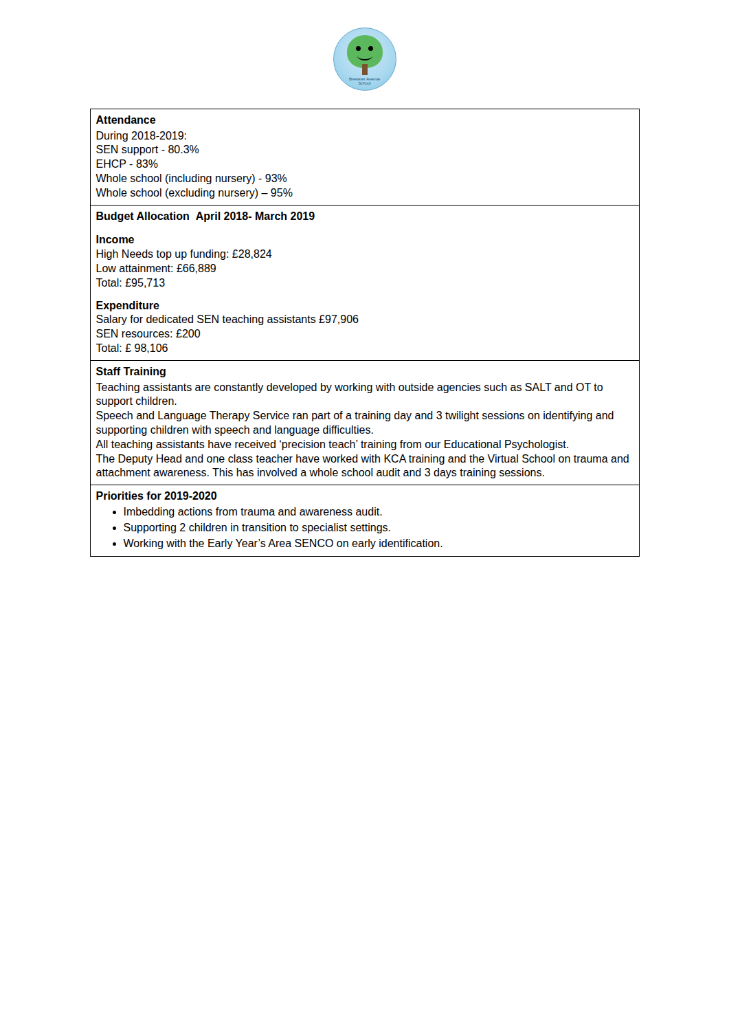Brewster Avenue
School
| Attendance During 2018-2019: SEN support - 80.3% EHCP - 83% Whole school (including nursery) - 93% Whole school (excluding nursery) – 95% |
| Budget Allocation April 2018- March 2019 Income High Needs top up funding: £28,824 Low attainment: £66,889 Total: £95,713 Expenditure Salary for dedicated SEN teaching assistants £97,906 SEN resources: £200 Total: £ 98,106 |
| Staff Training Teaching assistants are constantly developed by working with outside agencies such as SALT and OT to support children. Speech and Language Therapy Service ran part of a training day and 3 twilight sessions on identifying and supporting children with speech and language difficulties. All teaching assistants have received ‘precision teach’ training from our Educational Psychologist. The Deputy Head and one class teacher have worked with KCA training and the Virtual School on trauma and attachment awareness. This has involved a whole school audit and 3 days training sessions. |
| Priorities for 2019-2020 Imbedding actions from trauma and awareness audit. Supporting 2 children in transition to specialist settings. Working with the Early Year’s Area SENCO on early identification. |